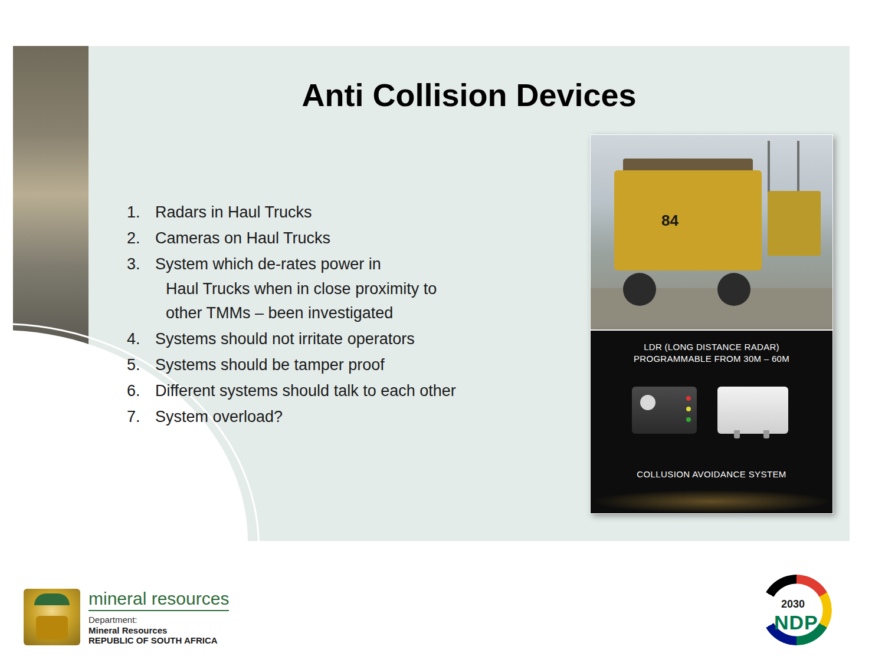Anti Collision Devices
1. Radars in Haul Trucks
2. Cameras on Haul Trucks
3. System which de-rates power in Haul Trucks when in close proximity to other TMMs – been investigated
4. Systems should not irritate operators
5. Systems should be tamper proof
6. Different systems should talk to each other
7. System overload?
84
LDR (LONG DISTANCE RADAR)
PROGRAMMABLE FROM 30M – 60M
COLLUSION AVOIDANCE SYSTEM
mineral resources
Department: Mineral Resources REPUBLIC OF SOUTH AFRICA
2030
NDP